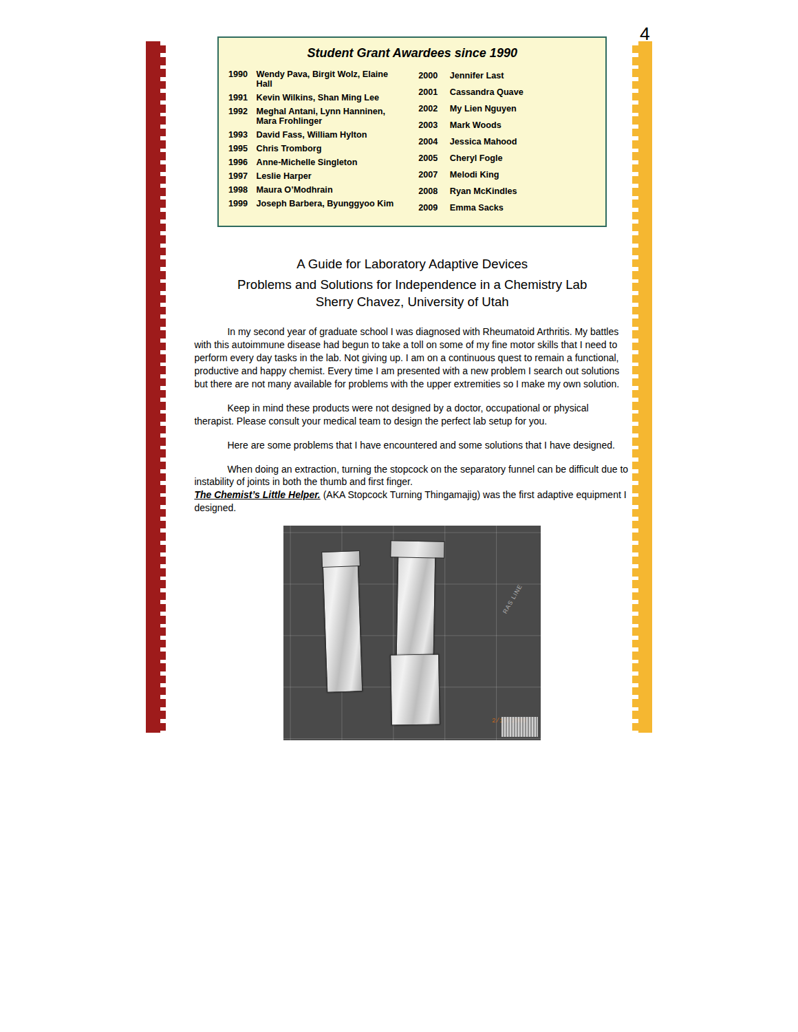4
Student Grant Awardees since 1990
| 1990 | Wendy Pava, Birgit Wolz, Elaine Hall |
| 1991 | Kevin Wilkins, Shan Ming Lee |
| 1992 | Meghal Antani, Lynn Hanninen, Mara Frohlinger |
| 1993 | David Fass, William Hylton |
| 1995 | Chris Tromborg |
| 1996 | Anne-Michelle Singleton |
| 1997 | Leslie Harper |
| 1998 | Maura O’Modhrain |
| 1999 | Joseph Barbera, Byunggyoo Kim |
| 2000 | Jennifer Last |
| 2001 | Cassandra Quave |
| 2002 | My Lien Nguyen |
| 2003 | Mark Woods |
| 2004 | Jessica Mahood |
| 2005 | Cheryl Fogle |
| 2007 | Melodi King |
| 2008 | Ryan McKindles |
| 2009 | Emma Sacks |
A Guide for Laboratory Adaptive Devices
Problems and Solutions for Independence in a Chemistry Lab
Sherry Chavez, University of Utah
In my second year of graduate school I was diagnosed with Rheumatoid Arthritis. My battles with this autoimmune disease had begun to take a toll on some of my fine motor skills that I need to perform every day tasks in the lab. Not giving up. I am on a continuous quest to remain a functional, productive and happy chemist. Every time I am presented with a new problem I search out solutions but there are not many available for problems with the upper extremities so I make my own solution.
Keep in mind these products were not designed by a doctor, occupational or physical therapist. Please consult your medical team to design the perfect lab setup for you.
Here are some problems that I have encountered and some solutions that I have designed.
When doing an extraction, turning the stopcock on the separatory funnel can be difficult due to instability of joints in both the thumb and first finger.
The Chemist’s Little Helper. (AKA Stopcock Turning Thingamajig) was the first adaptive equipment I designed.
RAS LINE
2/19/2009